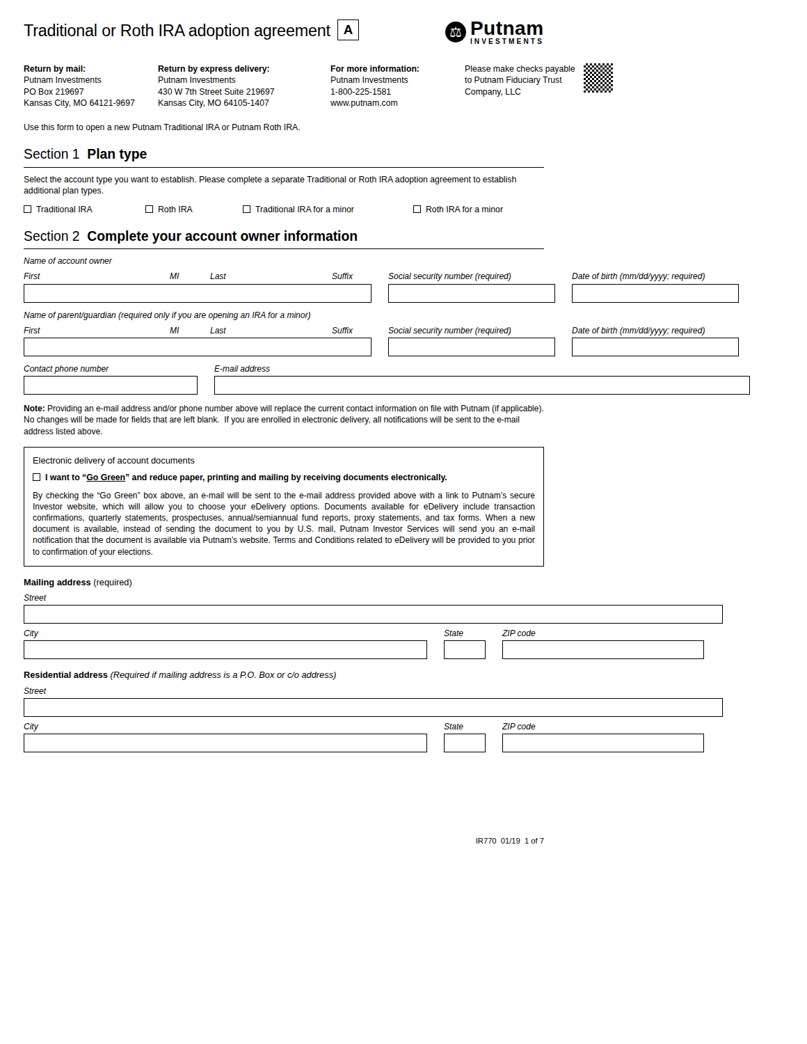Traditional or Roth IRA adoption agreement
A
⚖
Putnam
INVESTMENTS
Return by mail:
Putnam Investments
PO Box 219697
Kansas City, MO 64121-9697
Return by express delivery:
Putnam Investments
430 W 7th Street Suite 219697
Kansas City, MO 64105-1407
For more information:
Putnam Investments
1-800-225-1581
www.putnam.com
Please make checks payable
to Putnam Fiduciary Trust
Company, LLC
Use this form to open a new Putnam Traditional IRA or Putnam Roth IRA.
Section 1 Plan type
Select the account type you want to establish. Please complete a separate Traditional or Roth IRA adoption agreement to establish additional plan types.
Traditional IRA
Roth IRA
Traditional IRA for a minor
Roth IRA for a minor
Section 2 Complete your account owner information
Name of account owner
First MI Last Suffix
Social security number (required)
Date of birth (mm/dd/yyyy; required)
Name of parent/guardian (required only if you are opening an IRA for a minor)
First MI Last Suffix
Social security number (required)
Date of birth (mm/dd/yyyy; required)
Contact phone number
E-mail address
Note: Providing an e-mail address and/or phone number above will replace the current contact information on file with Putnam (if applicable). No changes will be made for fields that are left blank. If you are enrolled in electronic delivery, all notifications will be sent to the e-mail address listed above.
Electronic delivery of account documents
I want to “Go Green” and reduce paper, printing and mailing by receiving documents electronically.
By checking the “Go Green” box above, an e-mail will be sent to the e-mail address provided above with a link to Putnam’s secure Investor website, which will allow you to choose your eDelivery options. Documents available for eDelivery include transaction confirmations, quarterly statements, prospectuses, annual/semiannual fund reports, proxy statements, and tax forms. When a new document is available, instead of sending the document to you by U.S. mail, Putnam Investor Services will send you an e-mail notification that the document is available via Putnam’s website. Terms and Conditions related to eDelivery will be provided to you prior to confirmation of your elections.
Mailing address (required)
Street
City
State
ZIP code
Residential address (Required if mailing address is a P.O. Box or c/o address)
Street
City
State
ZIP code
IR770 01/19 1 of 7